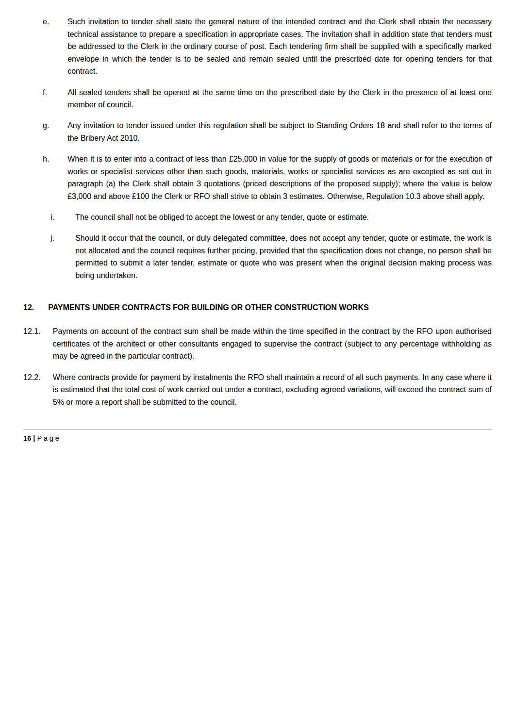e.
Such invitation to tender shall state the general nature of the intended contract and the Clerk shall obtain the necessary technical assistance to prepare a specification in appropriate cases. The invitation shall in addition state that tenders must be addressed to the Clerk in the ordinary course of post. Each tendering firm shall be supplied with a specifically marked envelope in which the tender is to be sealed and remain sealed until the prescribed date for opening tenders for that contract.
f.
All sealed tenders shall be opened at the same time on the prescribed date by the Clerk in the presence of at least one member of council.
g.
Any invitation to tender issued under this regulation shall be subject to Standing Orders 18 and shall refer to the terms of the Bribery Act 2010.
h.
When it is to enter into a contract of less than £25,000 in value for the supply of goods or materials or for the execution of works or specialist services other than such goods, materials, works or specialist services as are excepted as set out in paragraph (a) the Clerk shall obtain 3 quotations (priced descriptions of the proposed supply); where the value is below £3,000 and above £100 the Clerk or RFO shall strive to obtain 3 estimates. Otherwise, Regulation 10.3 above shall apply.
i.
The council shall not be obliged to accept the lowest or any tender, quote or estimate.
j.
Should it occur that the council, or duly delegated committee, does not accept any tender, quote or estimate, the work is not allocated and the council requires further pricing, provided that the specification does not change, no person shall be permitted to submit a later tender, estimate or quote who was present when the original decision making process was being undertaken.
12. PAYMENTS UNDER CONTRACTS FOR BUILDING OR OTHER CONSTRUCTION WORKS
12.1.
Payments on account of the contract sum shall be made within the time specified in the contract by the RFO upon authorised certificates of the architect or other consultants engaged to supervise the contract (subject to any percentage withholding as may be agreed in the particular contract).
12.2.
Where contracts provide for payment by instalments the RFO shall maintain a record of all such payments. In any case where it is estimated that the total cost of work carried out under a contract, excluding agreed variations, will exceed the contract sum of 5% or more a report shall be submitted to the council.
16 | Page